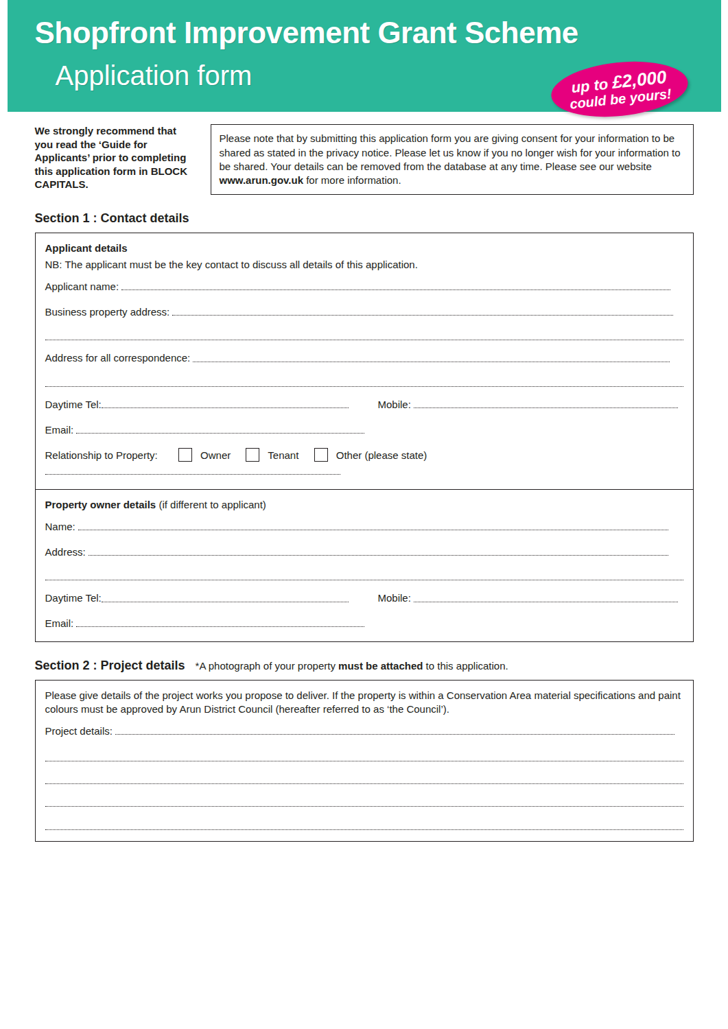Shopfront Improvement Grant Scheme
Application form
up to £2,000 could be yours!
We strongly recommend that you read the ‘Guide for Applicants’ prior to completing this application form in BLOCK CAPITALS.
Please note that by submitting this application form you are giving consent for your information to be shared as stated in the privacy notice. Please let us know if you no longer wish for your information to be shared. Your details can be removed from the database at any time. Please see our website www.arun.gov.uk for more information.
Section 1 : Contact details
Applicant details
NB: The applicant must be the key contact to discuss all details of this application.
Applicant name:
Business property address:
Address for all correspondence:
Daytime Tel:
Mobile:
Email:
Relationship to Property: Owner Tenant Other (please state)
Property owner details (if different to applicant)
Name:
Address:
Daytime Tel:
Mobile:
Email:
Section 2 : Project details *A photograph of your property must be attached to this application.
Please give details of the project works you propose to deliver. If the property is within a Conservation Area material specifications and paint colours must be approved by Arun District Council (hereafter referred to as ‘the Council’).
Project details: